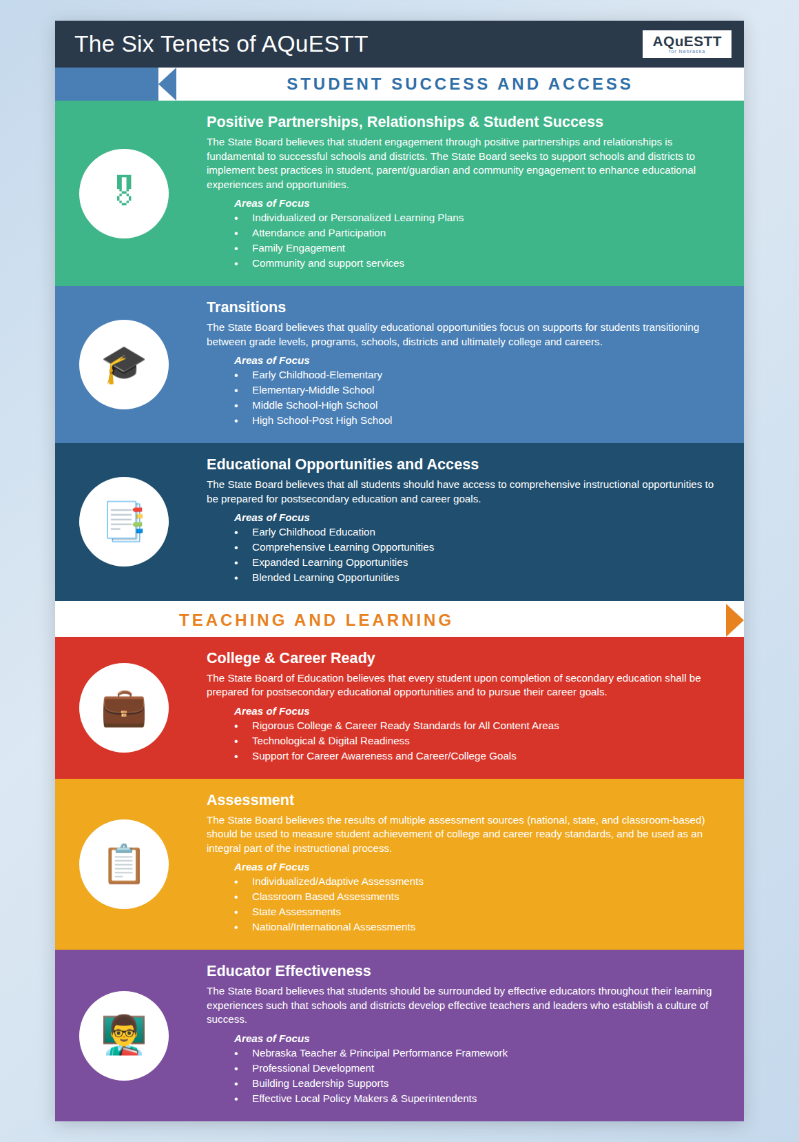The Six Tenets of AQuESTT
AQuESTTfor Nebraska
STUDENT SUCCESS AND ACCESS
🎖
Positive Partnerships, Relationships & Student Success
The State Board believes that student engagement through positive partnerships and relationships is fundamental to successful schools and districts. The State Board seeks to support schools and districts to implement best practices in student, parent/guardian and community engagement to enhance educational experiences and opportunities.
Areas of Focus
Individualized or Personalized Learning Plans
Attendance and Participation
Family Engagement
Community and support services
🎓
Transitions
The State Board believes that quality educational opportunities focus on supports for students transitioning between grade levels, programs, schools, districts and ultimately college and careers.
Areas of Focus
Early Childhood-Elementary
Elementary-Middle School
Middle School-High School
High School-Post High School
📑
Educational Opportunities and Access
The State Board believes that all students should have access to comprehensive instructional opportunities to be prepared for postsecondary education and career goals.
Areas of Focus
Early Childhood Education
Comprehensive Learning Opportunities
Expanded Learning Opportunities
Blended Learning Opportunities
TEACHING AND LEARNING
💼
College & Career Ready
The State Board of Education believes that every student upon completion of secondary education shall be prepared for postsecondary educational opportunities and to pursue their career goals.
Areas of Focus
Rigorous College & Career Ready Standards for All Content Areas
Technological & Digital Readiness
Support for Career Awareness and Career/College Goals
📋
Assessment
The State Board believes the results of multiple assessment sources (national, state, and classroom-based) should be used to measure student achievement of college and career ready standards, and be used as an integral part of the instructional process.
Areas of Focus
Individualized/Adaptive Assessments
Classroom Based Assessments
State Assessments
National/International Assessments
👨‍🏫
Educator Effectiveness
The State Board believes that students should be surrounded by effective educators throughout their learning experiences such that schools and districts develop effective teachers and leaders who establish a culture of success.
Areas of Focus
Nebraska Teacher & Principal Performance Framework
Professional Development
Building Leadership Supports
Effective Local Policy Makers & Superintendents